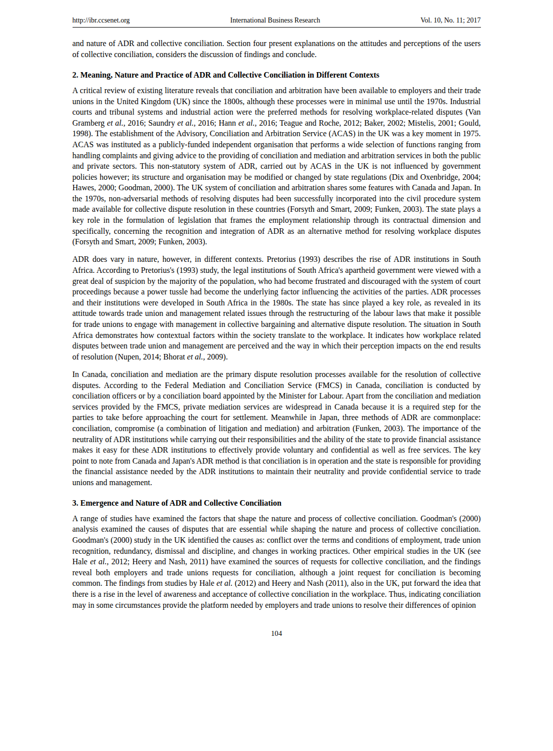http://ibr.ccsenet.org International Business Research Vol. 10, No. 11; 2017
and nature of ADR and collective conciliation. Section four present explanations on the attitudes and perceptions of the users of collective conciliation, considers the discussion of findings and conclude.
2. Meaning, Nature and Practice of ADR and Collective Conciliation in Different Contexts
A critical review of existing literature reveals that conciliation and arbitration have been available to employers and their trade unions in the United Kingdom (UK) since the 1800s, although these processes were in minimal use until the 1970s. Industrial courts and tribunal systems and industrial action were the preferred methods for resolving workplace-related disputes (Van Gramberg et al., 2016; Saundry et al., 2016; Hann et al., 2016; Teague and Roche, 2012; Baker, 2002; Mistelis, 2001; Gould, 1998). The establishment of the Advisory, Conciliation and Arbitration Service (ACAS) in the UK was a key moment in 1975. ACAS was instituted as a publicly-funded independent organisation that performs a wide selection of functions ranging from handling complaints and giving advice to the providing of conciliation and mediation and arbitration services in both the public and private sectors. This non-statutory system of ADR, carried out by ACAS in the UK is not influenced by government policies however; its structure and organisation may be modified or changed by state regulations (Dix and Oxenbridge, 2004; Hawes, 2000; Goodman, 2000). The UK system of conciliation and arbitration shares some features with Canada and Japan. In the 1970s, non-adversarial methods of resolving disputes had been successfully incorporated into the civil procedure system made available for collective dispute resolution in these countries (Forsyth and Smart, 2009; Funken, 2003). The state plays a key role in the formulation of legislation that frames the employment relationship through its contractual dimension and specifically, concerning the recognition and integration of ADR as an alternative method for resolving workplace disputes (Forsyth and Smart, 2009; Funken, 2003).
ADR does vary in nature, however, in different contexts. Pretorius (1993) describes the rise of ADR institutions in South Africa. According to Pretorius's (1993) study, the legal institutions of South Africa's apartheid government were viewed with a great deal of suspicion by the majority of the population, who had become frustrated and discouraged with the system of court proceedings because a power tussle had become the underlying factor influencing the activities of the parties. ADR processes and their institutions were developed in South Africa in the 1980s. The state has since played a key role, as revealed in its attitude towards trade union and management related issues through the restructuring of the labour laws that make it possible for trade unions to engage with management in collective bargaining and alternative dispute resolution. The situation in South Africa demonstrates how contextual factors within the society translate to the workplace. It indicates how workplace related disputes between trade union and management are perceived and the way in which their perception impacts on the end results of resolution (Nupen, 2014; Bhorat et al., 2009).
In Canada, conciliation and mediation are the primary dispute resolution processes available for the resolution of collective disputes. According to the Federal Mediation and Conciliation Service (FMCS) in Canada, conciliation is conducted by conciliation officers or by a conciliation board appointed by the Minister for Labour. Apart from the conciliation and mediation services provided by the FMCS, private mediation services are widespread in Canada because it is a required step for the parties to take before approaching the court for settlement. Meanwhile in Japan, three methods of ADR are commonplace: conciliation, compromise (a combination of litigation and mediation) and arbitration (Funken, 2003). The importance of the neutrality of ADR institutions while carrying out their responsibilities and the ability of the state to provide financial assistance makes it easy for these ADR institutions to effectively provide voluntary and confidential as well as free services. The key point to note from Canada and Japan's ADR method is that conciliation is in operation and the state is responsible for providing the financial assistance needed by the ADR institutions to maintain their neutrality and provide confidential service to trade unions and management.
3. Emergence and Nature of ADR and Collective Conciliation
A range of studies have examined the factors that shape the nature and process of collective conciliation. Goodman's (2000) analysis examined the causes of disputes that are essential while shaping the nature and process of collective conciliation. Goodman's (2000) study in the UK identified the causes as: conflict over the terms and conditions of employment, trade union recognition, redundancy, dismissal and discipline, and changes in working practices. Other empirical studies in the UK (see Hale et al., 2012; Heery and Nash, 2011) have examined the sources of requests for collective conciliation, and the findings reveal both employers and trade unions requests for conciliation, although a joint request for conciliation is becoming common. The findings from studies by Hale et al. (2012) and Heery and Nash (2011), also in the UK, put forward the idea that there is a rise in the level of awareness and acceptance of collective conciliation in the workplace. Thus, indicating conciliation may in some circumstances provide the platform needed by employers and trade unions to resolve their differences of opinion
104